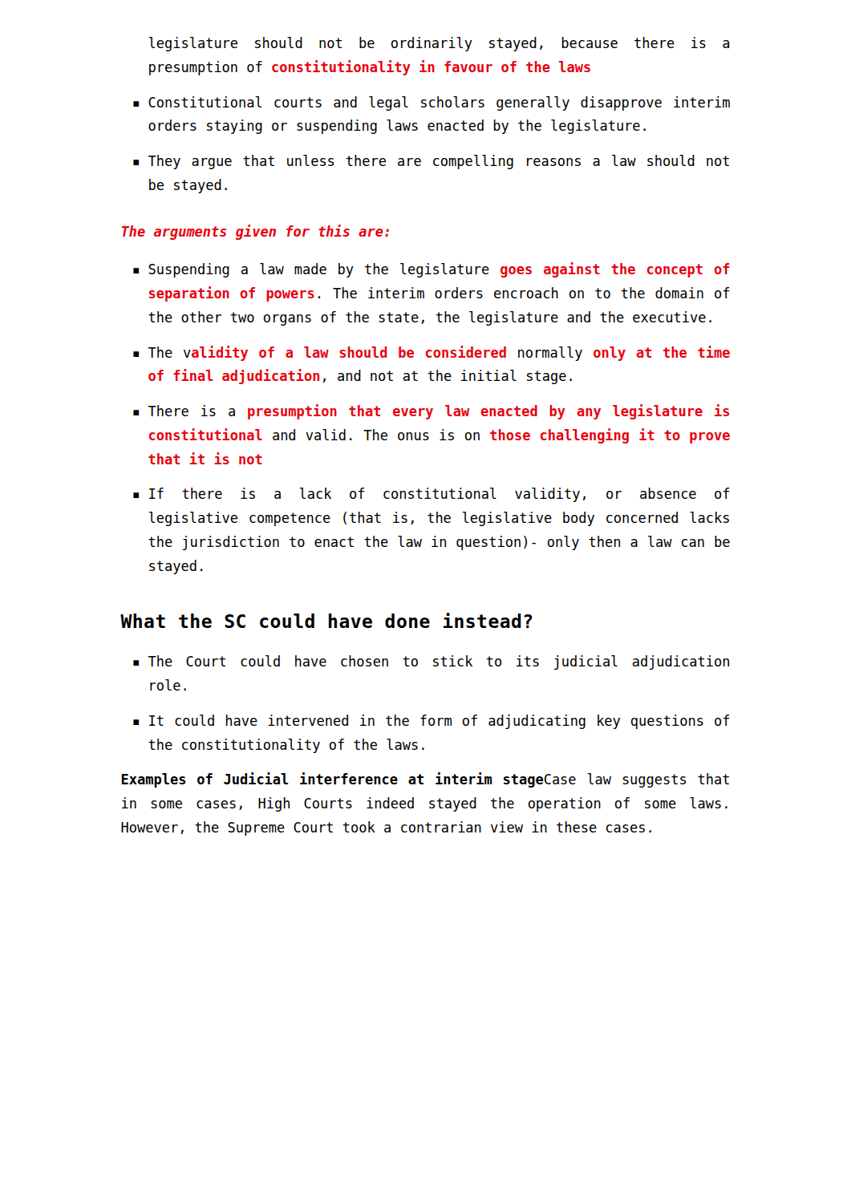legislature should not be ordinarily stayed, because there is a presumption of constitutionality in favour of the laws
Constitutional courts and legal scholars generally disapprove interim orders staying or suspending laws enacted by the legislature.
They argue that unless there are compelling reasons a law should not be stayed.
The arguments given for this are:
Suspending a law made by the legislature goes against the concept of separation of powers. The interim orders encroach on to the domain of the other two organs of the state, the legislature and the executive.
The validity of a law should be considered normally only at the time of final adjudication, and not at the initial stage.
There is a presumption that every law enacted by any legislature is constitutional and valid. The onus is on those challenging it to prove that it is not
If there is a lack of constitutional validity, or absence of legislative competence (that is, the legislative body concerned lacks the jurisdiction to enact the law in question)- only then a law can be stayed.
What the SC could have done instead?
The Court could have chosen to stick to its judicial adjudication role.
It could have intervened in the form of adjudicating key questions of the constitutionality of the laws.
Examples of Judicial interference at interim stage Case law suggests that in some cases, High Courts indeed stayed the operation of some laws. However, the Supreme Court took a contrarian view in these cases.